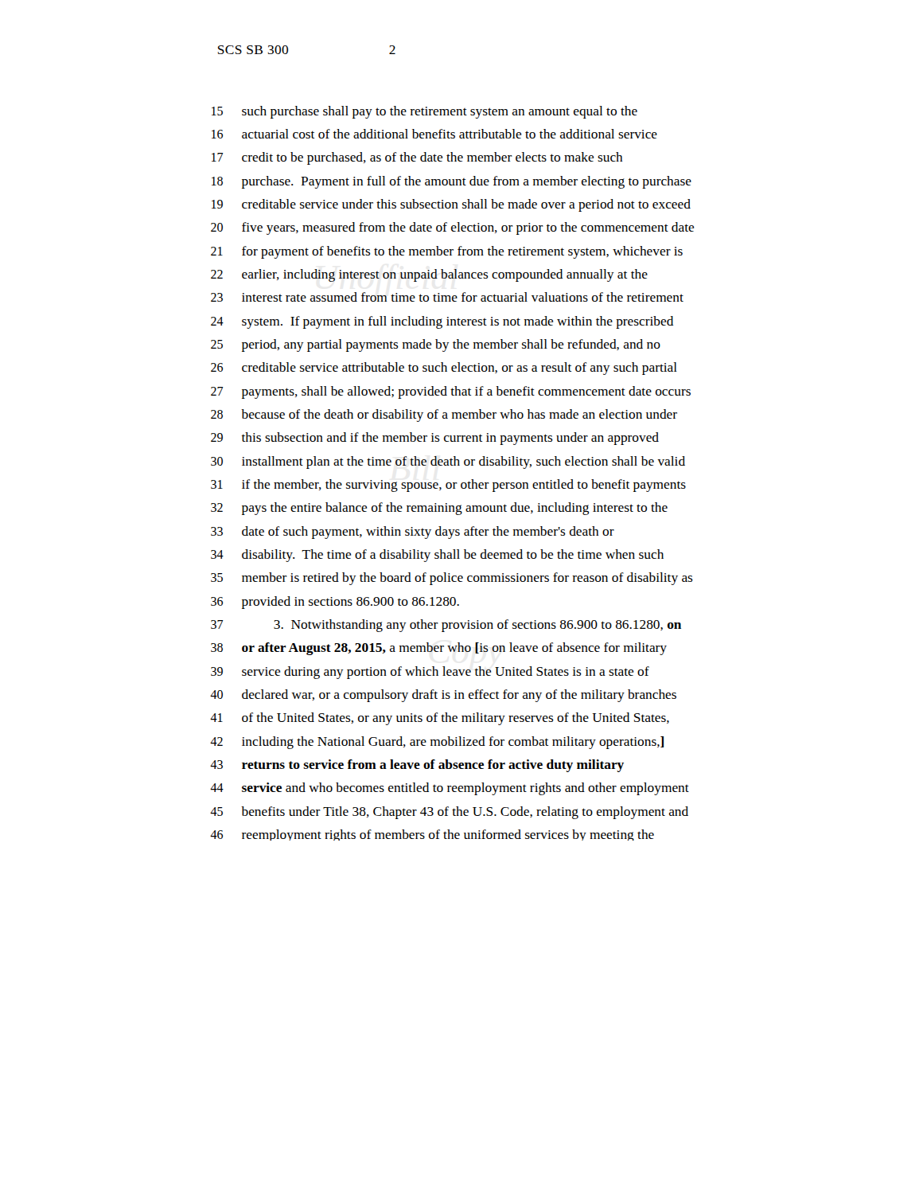SCS SB 300 2
Unofficial Bill Copy
such purchase shall pay to the retirement system an amount equal to the
actuarial cost of the additional benefits attributable to the additional service
credit to be purchased, as of the date the member elects to make such
purchase. Payment in full of the amount due from a member electing to purchase
creditable service under this subsection shall be made over a period not to exceed
five years, measured from the date of election, or prior to the commencement date
for payment of benefits to the member from the retirement system, whichever is
earlier, including interest on unpaid balances compounded annually at the
interest rate assumed from time to time for actuarial valuations of the retirement
system. If payment in full including interest is not made within the prescribed
period, any partial payments made by the member shall be refunded, and no
creditable service attributable to such election, or as a result of any such partial
payments, shall be allowed; provided that if a benefit commencement date occurs
because of the death or disability of a member who has made an election under
this subsection and if the member is current in payments under an approved
installment plan at the time of the death or disability, such election shall be valid
if the member, the surviving spouse, or other person entitled to benefit payments
pays the entire balance of the remaining amount due, including interest to the
date of such payment, within sixty days after the member's death or
disability. The time of a disability shall be deemed to be the time when such
member is retired by the board of police commissioners for reason of disability as
provided in sections 86.900 to 86.1280.
3. Notwithstanding any other provision of sections 86.900 to 86.1280, on
or after August 28, 2015, a member who [is on leave of absence for military
service during any portion of which leave the United States is in a state of
declared war, or a compulsory draft is in effect for any of the military branches
of the United States, or any units of the military reserves of the United States,
including the National Guard, are mobilized for combat military operations,]
returns to service from a leave of absence for active duty military
service and who becomes entitled to reemployment rights and other employment
benefits under Title 38, Chapter 43 of the U.S. Code, relating to employment and
reemployment rights of members of the uniformed services by meeting the
requirements for such rights and benefits under Section 4312 of said chapter, or
the corresponding provisions of any subsequent applicable federal statute, shall
be entitled to service credit for the time spent in such military service for all
purposes of sections 86.900 to 86.1280 [and such member shall not be required